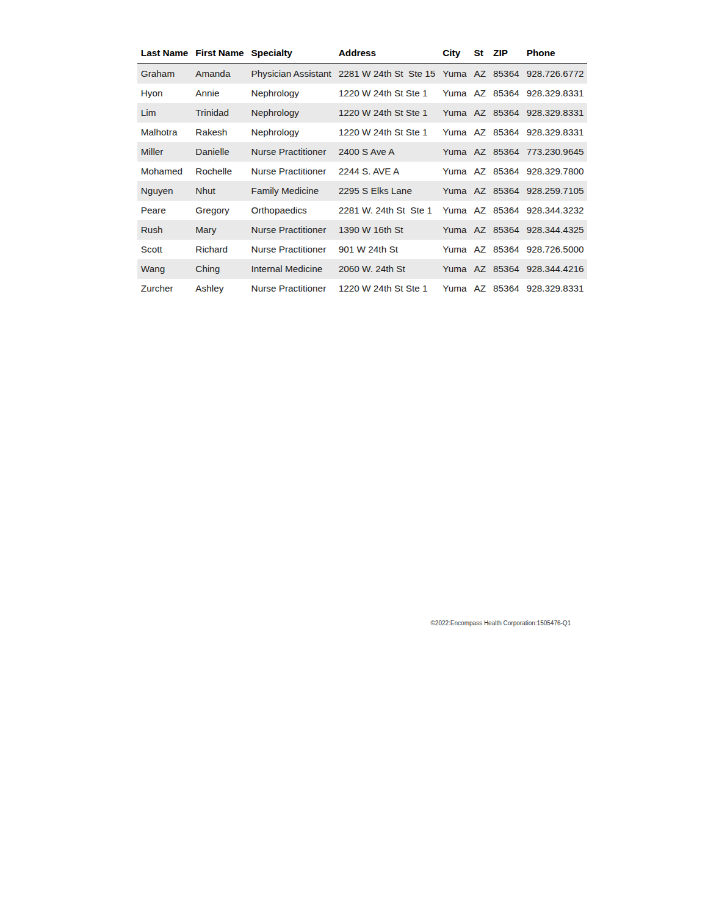| Last Name | First Name | Specialty | Address | City | St | ZIP | Phone |
| --- | --- | --- | --- | --- | --- | --- | --- |
| Graham | Amanda | Physician Assistant | 2281 W 24th St Ste 15 | Yuma | AZ | 85364 | 928.726.6772 |
| Hyon | Annie | Nephrology | 1220 W 24th St Ste 1 | Yuma | AZ | 85364 | 928.329.8331 |
| Lim | Trinidad | Nephrology | 1220 W 24th St Ste 1 | Yuma | AZ | 85364 | 928.329.8331 |
| Malhotra | Rakesh | Nephrology | 1220 W 24th St Ste 1 | Yuma | AZ | 85364 | 928.329.8331 |
| Miller | Danielle | Nurse Practitioner | 2400 S Ave A | Yuma | AZ | 85364 | 773.230.9645 |
| Mohamed | Rochelle | Nurse Practitioner | 2244 S. AVE A | Yuma | AZ | 85364 | 928.329.7800 |
| Nguyen | Nhut | Family Medicine | 2295 S Elks Lane | Yuma | AZ | 85364 | 928.259.7105 |
| Peare | Gregory | Orthopaedics | 2281 W. 24th St Ste 1 | Yuma | AZ | 85364 | 928.344.3232 |
| Rush | Mary | Nurse Practitioner | 1390 W 16th St | Yuma | AZ | 85364 | 928.344.4325 |
| Scott | Richard | Nurse Practitioner | 901 W 24th St | Yuma | AZ | 85364 | 928.726.5000 |
| Wang | Ching | Internal Medicine | 2060 W. 24th St | Yuma | AZ | 85364 | 928.344.4216 |
| Zurcher | Ashley | Nurse Practitioner | 1220 W 24th St Ste 1 | Yuma | AZ | 85364 | 928.329.8331 |
©2022:Encompass Health Corporation:1505476-Q1